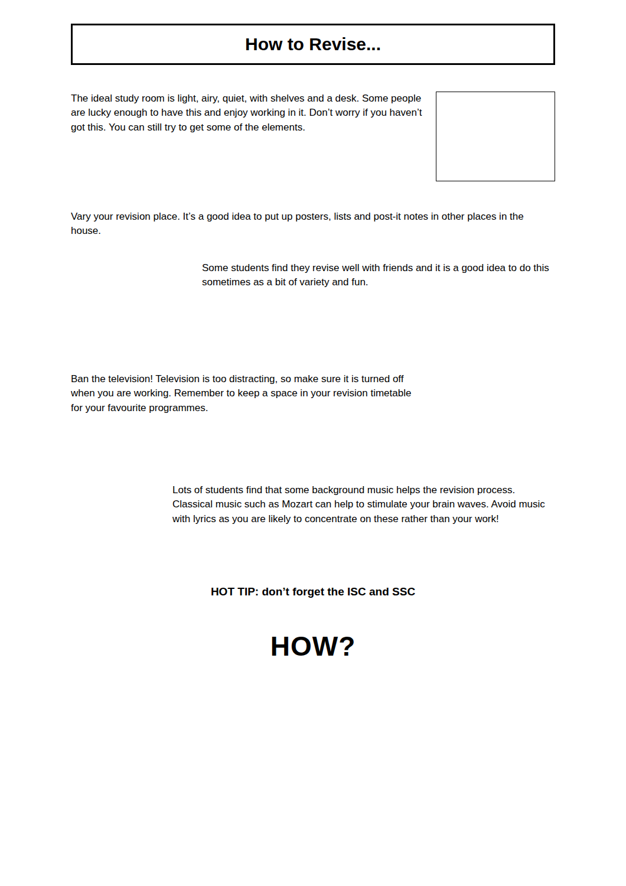How to Revise...
The ideal study room is light, airy, quiet, with shelves and a desk. Some people are lucky enough to have this and enjoy working in it. Don’t worry if you haven’t got this. You can still try to get some of the elements.
Vary your revision place. It’s a good idea to put up posters, lists and post-it notes in other places in the house.
Some students find they revise well with friends and it is a good idea to do this sometimes as a bit of variety and fun.
Ban the television! Television is too distracting, so make sure it is turned off when you are working. Remember to keep a space in your revision timetable for your favourite programmes.
Lots of students find that some background music helps the revision process. Classical music such as Mozart can help to stimulate your brain waves. Avoid music with lyrics as you are likely to concentrate on these rather than your work!
HOT TIP: don’t forget the ISC and SSC
HOW?